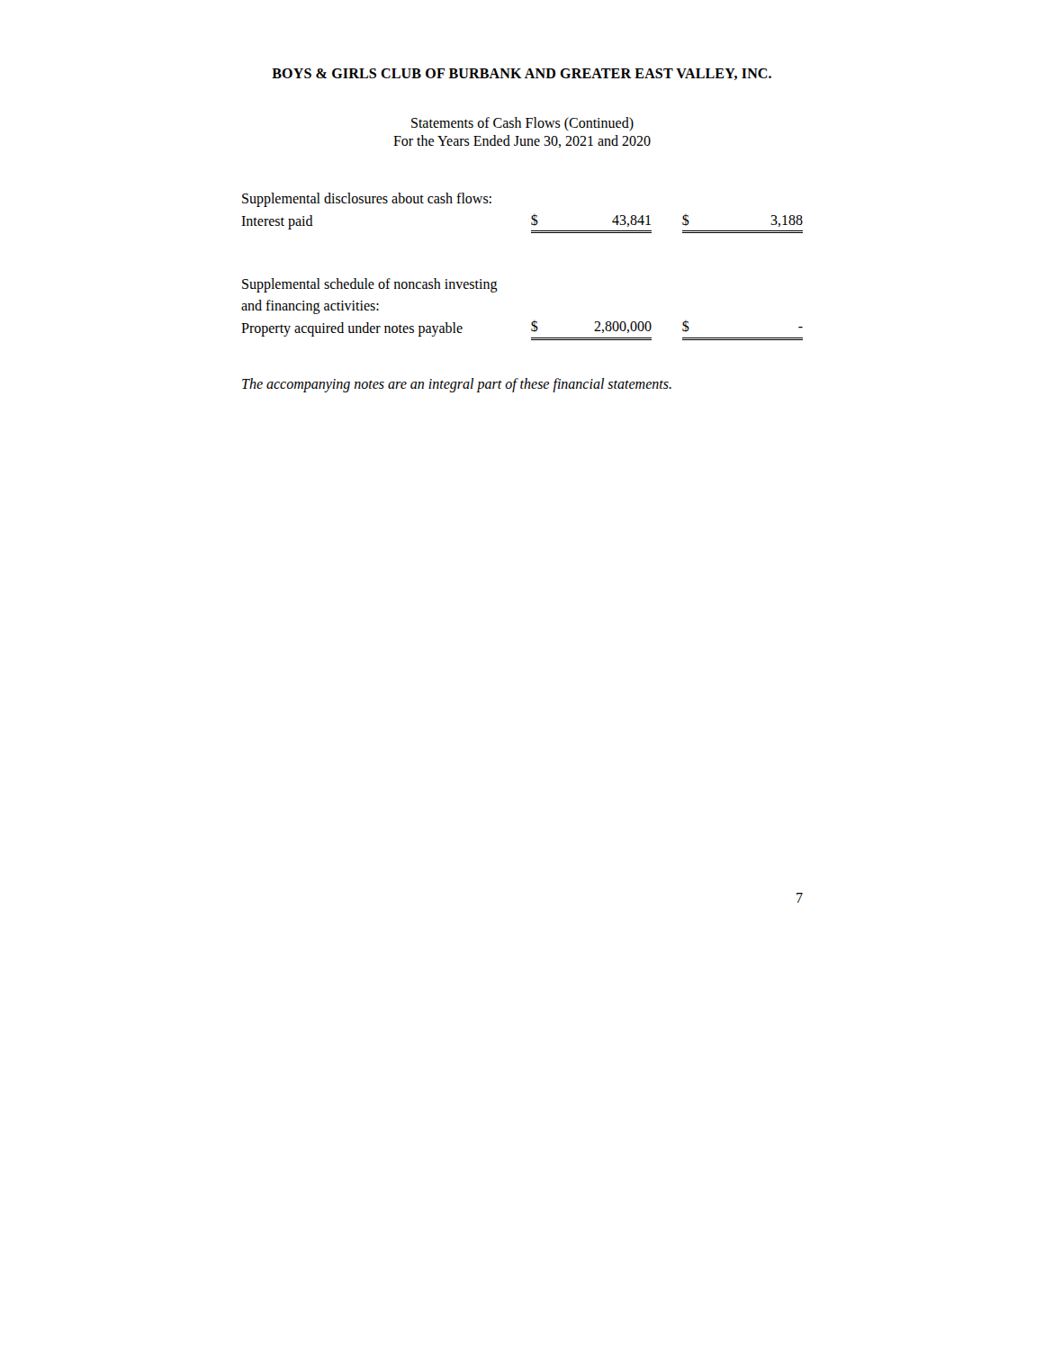BOYS & GIRLS CLUB OF BURBANK AND GREATER EAST VALLEY, INC.
Statements of Cash Flows (Continued)
For the Years Ended June 30, 2021 and 2020
| Supplemental disclosures about cash flows: | | | | | |
| Interest paid | $ | 43,841 | | $ | 3,188 |
| Supplemental schedule of noncash investing | | | | | |
| and financing activities: | | | | | |
| Property acquired under notes payable | $ | 2,800,000 | | $ | - |
The accompanying notes are an integral part of these financial statements.
7